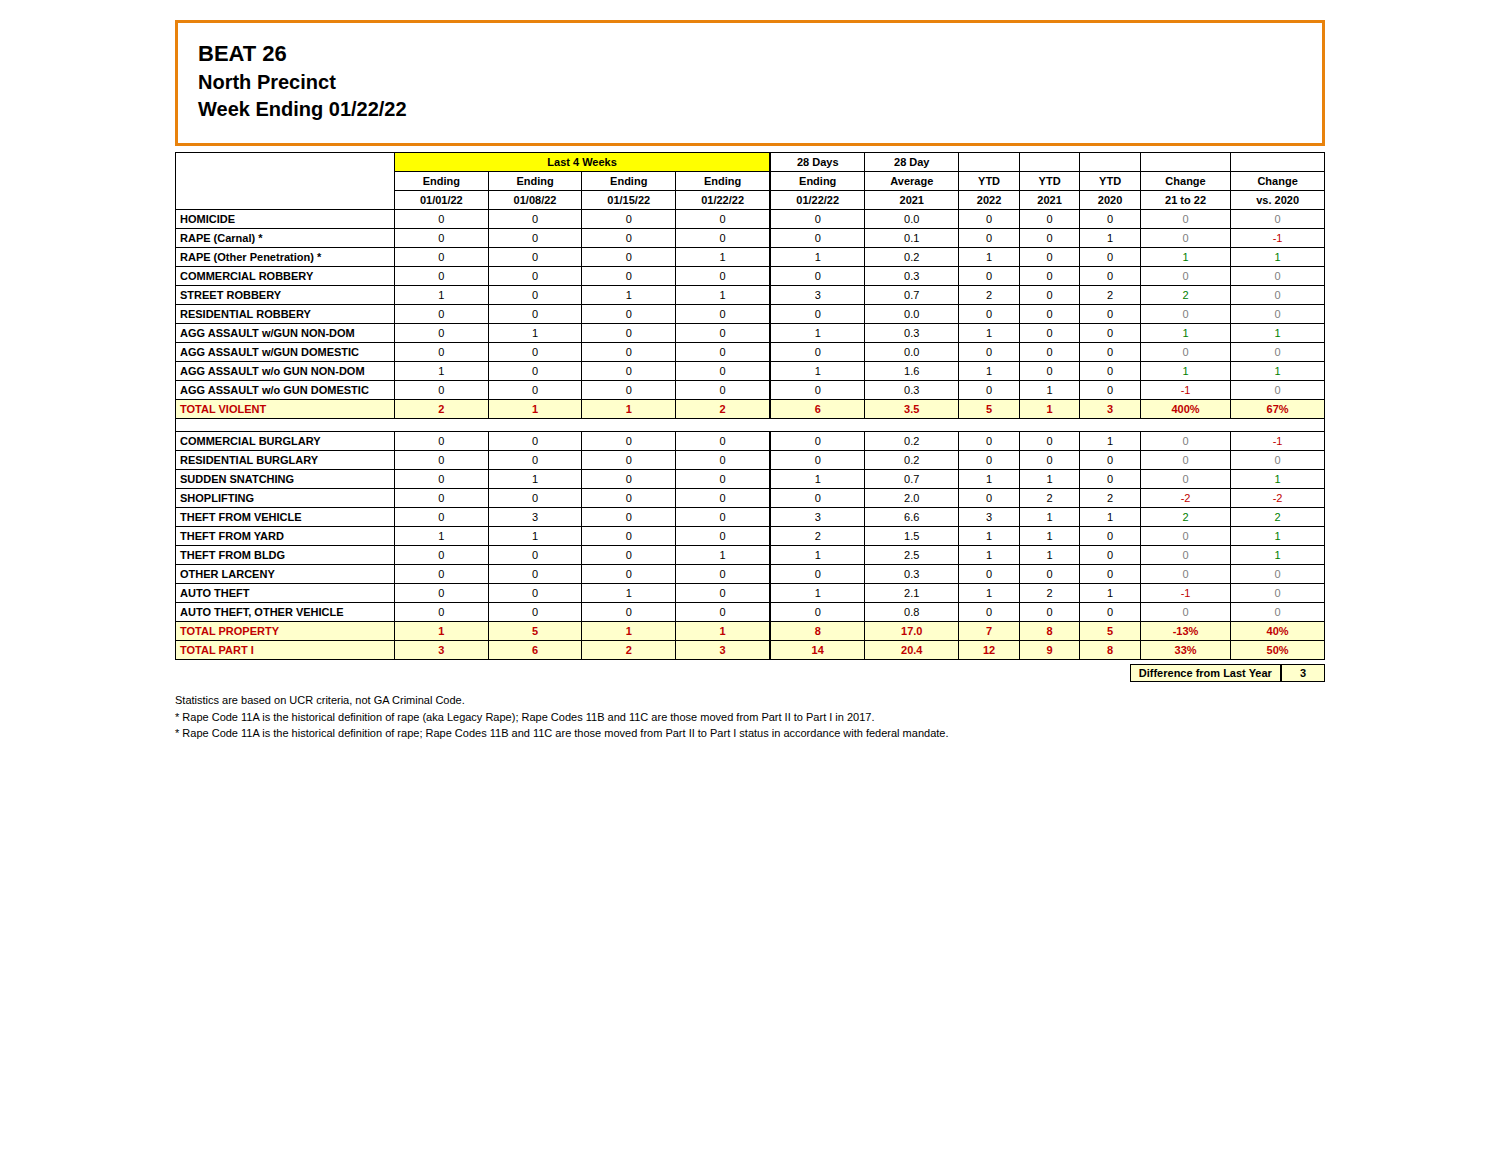BEAT 26
North Precinct
Week Ending 01/22/22
| | Last 4 Weeks | 28 Days | 28 Day | | | | | |
| --- | --- | --- | --- | --- | --- | --- | --- | --- |
| Ending | Ending | Ending | Ending | Ending | Average | YTD | YTD | YTD | Change | Change |
| 01/01/22 | 01/08/22 | 01/15/22 | 01/22/22 | 01/22/22 | 2021 | 2022 | 2021 | 2020 | 21 to 22 | vs. 2020 |
| HOMICIDE | 0 | 0 | 0 | 0 | 0 | 0.0 | 0 | 0 | 0 | 0 | 0 |
| RAPE (Carnal) * | 0 | 0 | 0 | 0 | 0 | 0.1 | 0 | 0 | 1 | 0 | -1 |
| RAPE (Other Penetration) * | 0 | 0 | 0 | 1 | 1 | 0.2 | 1 | 0 | 0 | 1 | 1 |
| COMMERCIAL ROBBERY | 0 | 0 | 0 | 0 | 0 | 0.3 | 0 | 0 | 0 | 0 | 0 |
| STREET ROBBERY | 1 | 0 | 1 | 1 | 3 | 0.7 | 2 | 0 | 2 | 2 | 0 |
| RESIDENTIAL ROBBERY | 0 | 0 | 0 | 0 | 0 | 0.0 | 0 | 0 | 0 | 0 | 0 |
| AGG ASSAULT w/GUN NON-DOM | 0 | 1 | 0 | 0 | 1 | 0.3 | 1 | 0 | 0 | 1 | 1 |
| AGG ASSAULT w/GUN DOMESTIC | 0 | 0 | 0 | 0 | 0 | 0.0 | 0 | 0 | 0 | 0 | 0 |
| AGG ASSAULT w/o GUN NON-DOM | 1 | 0 | 0 | 0 | 1 | 1.6 | 1 | 0 | 0 | 1 | 1 |
| AGG ASSAULT w/o GUN DOMESTIC | 0 | 0 | 0 | 0 | 0 | 0.3 | 0 | 1 | 0 | -1 | 0 |
| TOTAL VIOLENT | 2 | 1 | 1 | 2 | 6 | 3.5 | 5 | 1 | 3 | 400% | 67% |
| COMMERCIAL BURGLARY | 0 | 0 | 0 | 0 | 0 | 0.2 | 0 | 0 | 1 | 0 | -1 |
| RESIDENTIAL BURGLARY | 0 | 0 | 0 | 0 | 0 | 0.2 | 0 | 0 | 0 | 0 | 0 |
| SUDDEN SNATCHING | 0 | 1 | 0 | 0 | 1 | 0.7 | 1 | 1 | 0 | 0 | 1 |
| SHOPLIFTING | 0 | 0 | 0 | 0 | 0 | 2.0 | 0 | 2 | 2 | -2 | -2 |
| THEFT FROM VEHICLE | 0 | 3 | 0 | 0 | 3 | 6.6 | 3 | 1 | 1 | 2 | 2 |
| THEFT FROM YARD | 1 | 1 | 0 | 0 | 2 | 1.5 | 1 | 1 | 0 | 0 | 1 |
| THEFT FROM BLDG | 0 | 0 | 0 | 1 | 1 | 2.5 | 1 | 1 | 0 | 0 | 1 |
| OTHER LARCENY | 0 | 0 | 0 | 0 | 0 | 0.3 | 0 | 0 | 0 | 0 | 0 |
| AUTO THEFT | 0 | 0 | 1 | 0 | 1 | 2.1 | 1 | 2 | 1 | -1 | 0 |
| AUTO THEFT, OTHER VEHICLE | 0 | 0 | 0 | 0 | 0 | 0.8 | 0 | 0 | 0 | 0 | 0 |
| TOTAL PROPERTY | 1 | 5 | 1 | 1 | 8 | 17.0 | 7 | 8 | 5 | -13% | 40% |
| TOTAL PART I | 3 | 6 | 2 | 3 | 14 | 20.4 | 12 | 9 | 8 | 33% | 50% |
Difference from Last Year 3
Statistics are based on UCR criteria, not GA Criminal Code.
* Rape Code 11A is the historical definition of rape (aka Legacy Rape); Rape Codes 11B and 11C are those moved from Part II to Part I in 2017.
* Rape Code 11A is the historical definition of rape; Rape Codes 11B and 11C are those moved from Part II to Part I status in accordance with federal mandate.